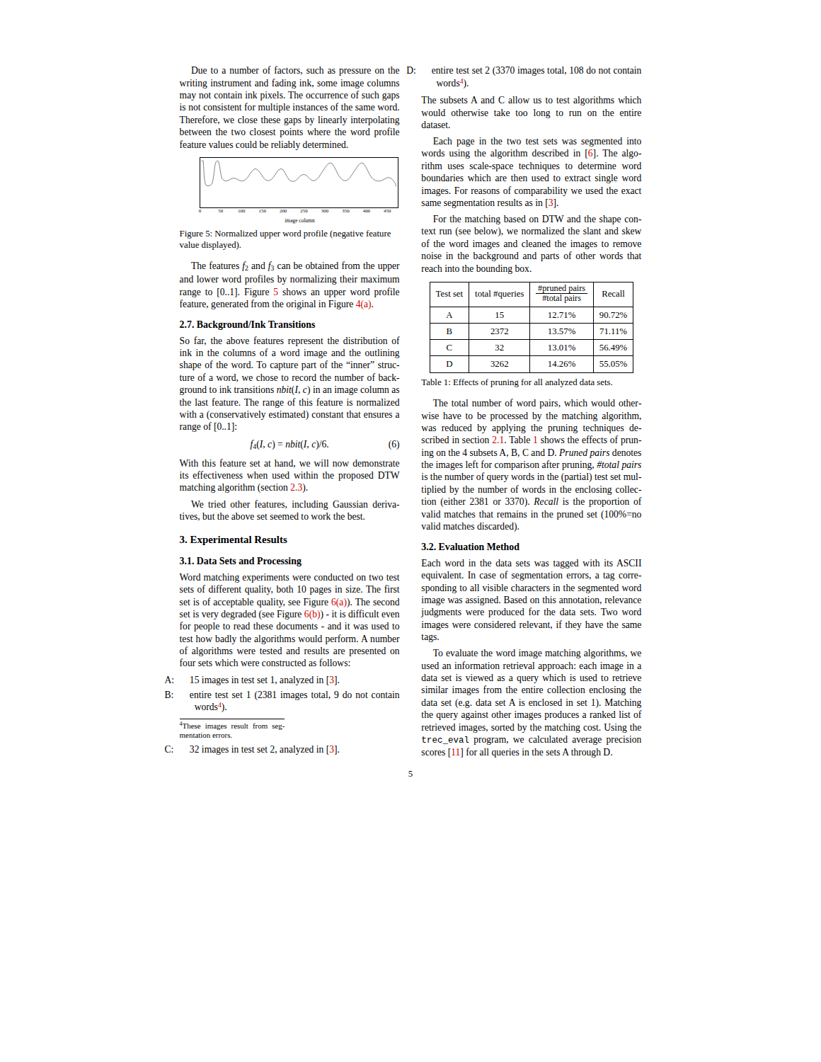Due to a number of factors, such as pressure on the writing instrument and fading ink, some image columns may not contain ink pixels. The occurrence of such gaps is not consistent for multiple instances of the same word. Therefore, we close these gaps by linearly interpolating between the two closest points where the word profile feature values could be reliably determined.
feature value 0 -0.5 -1
0 50 100 150 200 250 300 350 400 450
image column
Figure 5: Normalized upper word profile (negative feature value displayed).
The features f2 and f3 can be obtained from the upper and lower word profiles by normalizing their maximum range to [0..1]. Figure 5 shows an upper word profile feature, generated from the original in Figure 4(a).
2.7. Background/Ink Transitions
So far, the above features represent the distribution of ink in the columns of a word image and the outlining shape of the word. To capture part of the “inner” structure of a word, we chose to record the number of background to ink transitions nbit(I, c) in an image column as the last feature. The range of this feature is normalized with a (conservatively estimated) constant that ensures a range of [0..1]:
f4(I, c) = nbit(I, c)/6. (6)
With this feature set at hand, we will now demonstrate its effectiveness when used within the proposed DTW matching algorithm (section 2.3).
We tried other features, including Gaussian derivatives, but the above set seemed to work the best.
3. Experimental Results
3.1. Data Sets and Processing
Word matching experiments were conducted on two test sets of different quality, both 10 pages in size. The first set is of acceptable quality, see Figure 6(a)). The second set is very degraded (see Figure 6(b)) - it is difficult even for people to read these documents - and it was used to test how badly the algorithms would perform. A number of algorithms were tested and results are presented on four sets which were constructed as follows:
A: 15 images in test set 1, analyzed in [3].
B: entire test set 1 (2381 images total, 9 do not contain words4).
4These images result from segmentation errors.
C: 32 images in test set 2, analyzed in [3].
D: entire test set 2 (3370 images total, 108 do not contain words4).
The subsets A and C allow us to test algorithms which would otherwise take too long to run on the entire dataset.
Each page in the two test sets was segmented into words using the algorithm described in [6]. The algorithm uses scale-space techniques to determine word boundaries which are then used to extract single word images. For reasons of comparability we used the exact same segmentation results as in [3].
For the matching based on DTW and the shape context run (see below), we normalized the slant and skew of the word images and cleaned the images to remove noise in the background and parts of other words that reach into the bounding box.
| Test set | total #queries | #pruned pairs #total pairs | Recall |
| --- | --- | --- | --- |
| A | 15 | 12.71% | 90.72% |
| B | 2372 | 13.57% | 71.11% |
| C | 32 | 13.01% | 56.49% |
| D | 3262 | 14.26% | 55.05% |
Table 1: Effects of pruning for all analyzed data sets.
The total number of word pairs, which would otherwise have to be processed by the matching algorithm, was reduced by applying the pruning techniques described in section 2.1. Table 1 shows the effects of pruning on the 4 subsets A, B, C and D. Pruned pairs denotes the images left for comparison after pruning, #total pairs is the number of query words in the (partial) test set multiplied by the number of words in the enclosing collection (either 2381 or 3370). Recall is the proportion of valid matches that remains in the pruned set (100%=no valid matches discarded).
3.2. Evaluation Method
Each word in the data sets was tagged with its ASCII equivalent. In case of segmentation errors, a tag corresponding to all visible characters in the segmented word image was assigned. Based on this annotation, relevance judgments were produced for the data sets. Two word images were considered relevant, if they have the same tags.
To evaluate the word image matching algorithms, we used an information retrieval approach: each image in a data set is viewed as a query which is used to retrieve similar images from the entire collection enclosing the data set (e.g. data set A is enclosed in set 1). Matching the query against other images produces a ranked list of retrieved images, sorted by the matching cost. Using the trec_eval program, we calculated average precision scores [11] for all queries in the sets A through D.
5